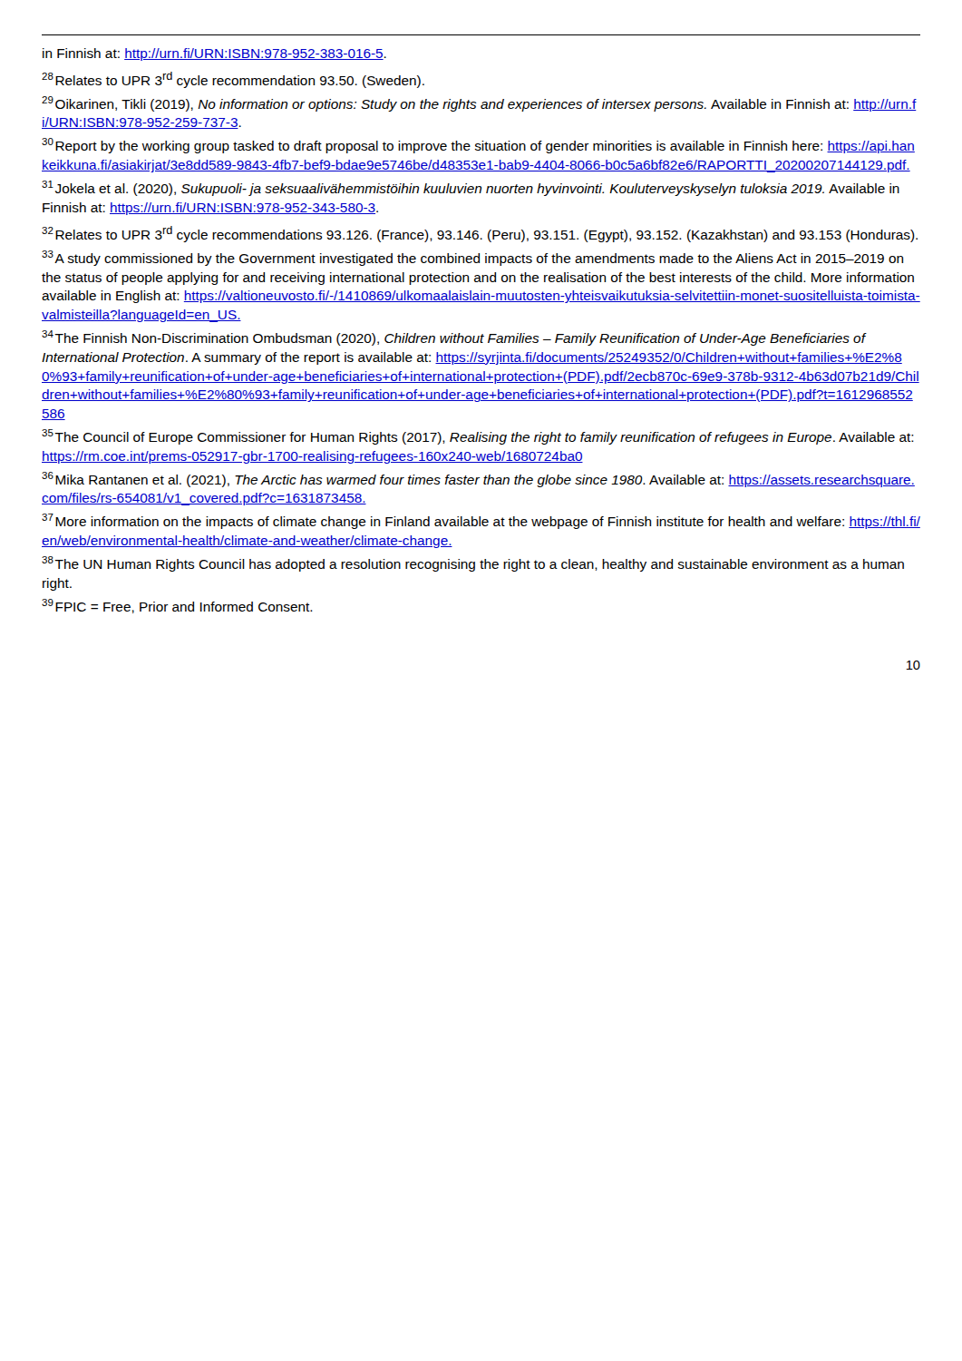in Finnish at: http://urn.fi/URN:ISBN:978-952-383-016-5.
28Relates to UPR 3rd cycle recommendation 93.50. (Sweden).
29Oikarinen, Tikli (2019), No information or options: Study on the rights and experiences of intersex persons. Available in Finnish at: http://urn.fi/URN:ISBN:978-952-259-737-3.
30Report by the working group tasked to draft proposal to improve the situation of gender minorities is available in Finnish here: https://api.hankeikkuna.fi/asiakirjat/3e8dd589-9843-4fb7-bef9-bdae9e5746be/d48353e1-bab9-4404-8066-b0c5a6bf82e6/RAPORTTI_20200207144129.pdf.
31Jokela et al. (2020), Sukupuoli- ja seksuaalivähemmistöihin kuuluvien nuorten hyvinvointi. Kouluterveyskyselyn tuloksia 2019. Available in Finnish at: https://urn.fi/URN:ISBN:978-952-343-580-3.
32Relates to UPR 3rd cycle recommendations 93.126. (France), 93.146. (Peru), 93.151. (Egypt), 93.152. (Kazakhstan) and 93.153 (Honduras).
33A study commissioned by the Government investigated the combined impacts of the amendments made to the Aliens Act in 2015–2019 on the status of people applying for and receiving international protection and on the realisation of the best interests of the child. More information available in English at: https://valtioneuvosto.fi/-/1410869/ulkomaalaislain-muutosten-yhteisvaikutuksia-selvitettiin-monet-suositelluista-toimista-valmisteilla?languageId=en_US.
34The Finnish Non-Discrimination Ombudsman (2020), Children without Families – Family Reunification of Under-Age Beneficiaries of International Protection. A summary of the report is available at: https://syrjinta.fi/documents/25249352/0/Children+without+families+%E2%80%93+family+reunification+of+under-age+beneficiaries+of+international+protection+(PDF).pdf/2ecb870c-69e9-378b-9312-4b63d07b21d9/Children+without+families+%E2%80%93+family+reunification+of+under-age+beneficiaries+of+international+protection+(PDF).pdf?t=1612968552586
35The Council of Europe Commissioner for Human Rights (2017), Realising the right to family reunification of refugees in Europe. Available at: https://rm.coe.int/prems-052917-gbr-1700-realising-refugees-160x240-web/1680724ba0
36Mika Rantanen et al. (2021), The Arctic has warmed four times faster than the globe since 1980. Available at: https://assets.researchsquare.com/files/rs-654081/v1_covered.pdf?c=1631873458.
37More information on the impacts of climate change in Finland available at the webpage of Finnish institute for health and welfare: https://thl.fi/en/web/environmental-health/climate-and-weather/climate-change.
38The UN Human Rights Council has adopted a resolution recognising the right to a clean, healthy and sustainable environment as a human right.
39FPIC = Free, Prior and Informed Consent.
10